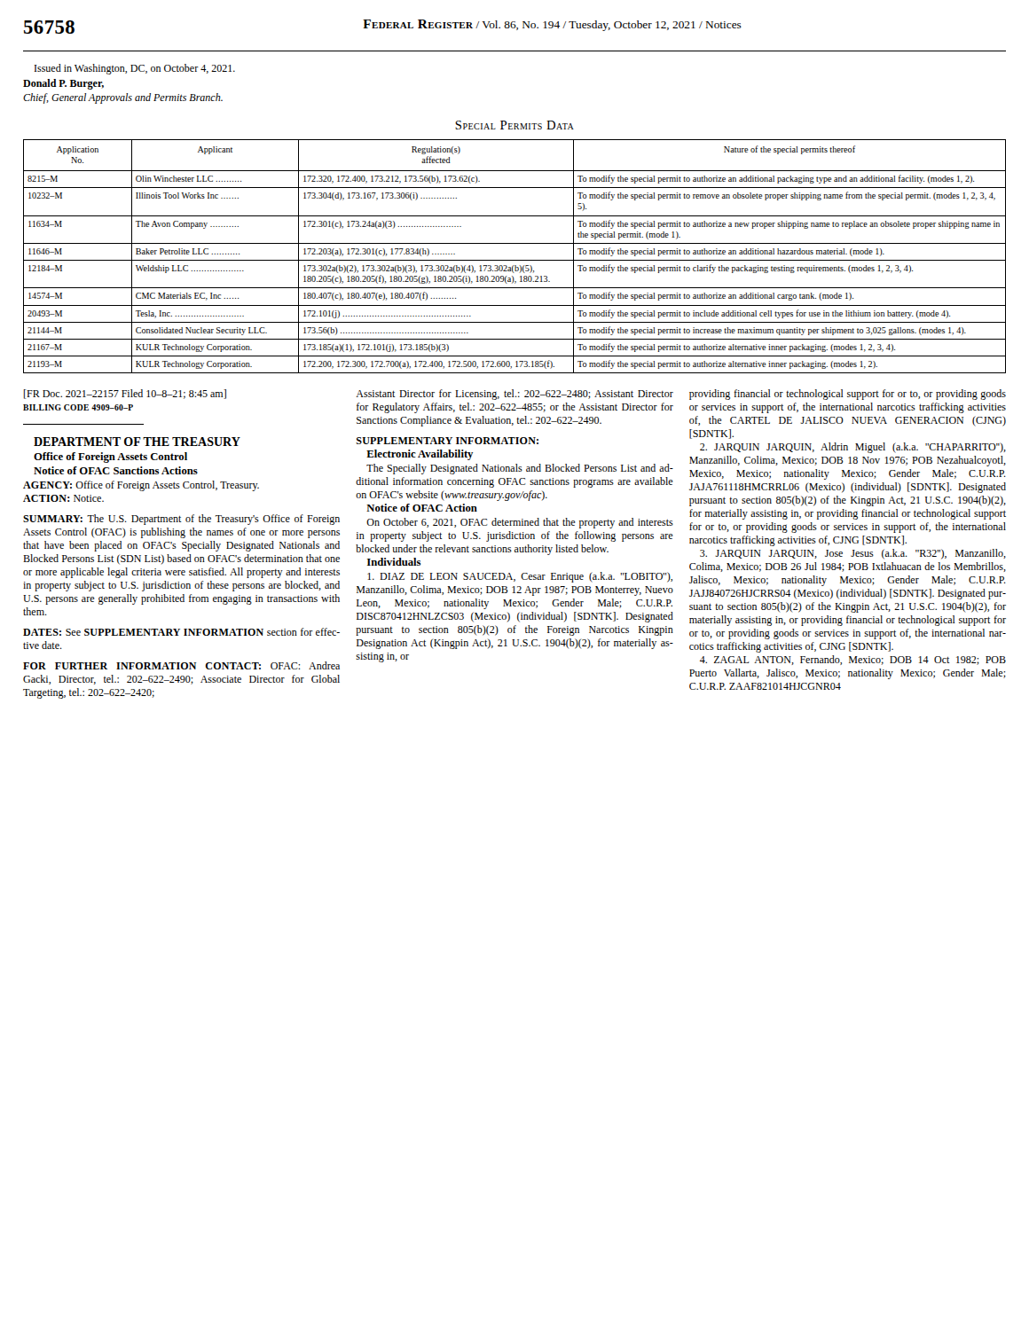56758
Federal Register / Vol. 86, No. 194 / Tuesday, October 12, 2021 / Notices
Issued in Washington, DC, on October 4, 2021.
Donald P. Burger,
Chief, General Approvals and Permits Branch.
Special Permits Data
| Application No. | Applicant | Regulation(s) affected | Nature of the special permits thereof |
| --- | --- | --- | --- |
| 8215–M | Olin Winchester LLC .......... | 172.320, 172.400, 173.212, 173.56(b), 173.62(c). | To modify the special permit to authorize an additional packaging type and an additional facility. (modes 1, 2). |
| 10232–M | Illinois Tool Works Inc ....... | 173.304(d), 173.167, 173.306(i) .............. | To modify the special permit to remove an obsolete proper shipping name from the special permit. (modes 1, 2, 3, 4, 5). |
| 11634–M | The Avon Company ........... | 172.301(c), 173.24a(a)(3) ........................ | To modify the special permit to authorize a new proper shipping name to replace an obsolete proper shipping name in the special permit. (mode 1). |
| 11646–M | Baker Petrolite LLC ........... | 172.203(a), 172.301(c), 177.834(h) ......... | To modify the special permit to authorize an additional hazardous material. (mode 1). |
| 12184–M | Weldship LLC .................... | 173.302a(b)(2), 173.302a(b)(3), 173.302a(b)(4), 173.302a(b)(5), 180.205(c), 180.205(f), 180.205(g), 180.205(i), 180.209(a), 180.213. | To modify the special permit to clarify the packaging testing requirements. (modes 1, 2, 3, 4). |
| 14574–M | CMC Materials EC, Inc ...... | 180.407(c), 180.407(e), 180.407(f) .......... | To modify the special permit to authorize an additional cargo tank. (mode 1). |
| 20493–M | Tesla, Inc. .......................... | 172.101(j) ................................................ | To modify the special permit to include additional cell types for use in the lithium ion battery. (mode 4). |
| 21144–M | Consolidated Nuclear Security LLC. | 173.56(b) ................................................ | To modify the special permit to increase the maximum quantity per shipment to 3,025 gallons. (modes 1, 4). |
| 21167–M | KULR Technology Corporation. | 173.185(a)(1), 172.101(j), 173.185(b)(3) | To modify the special permit to authorize alternative inner packaging. (modes 1, 2, 3, 4). |
| 21193–M | KULR Technology Corporation. | 172.200, 172.300, 172.700(a), 172.400, 172.500, 172.600, 173.185(f). | To modify the special permit to authorize alternative inner packaging. (modes 1, 2). |
[FR Doc. 2021–22157 Filed 10–8–21; 8:45 am]
BILLING CODE 4909–60–P
DEPARTMENT OF THE TREASURY
Office of Foreign Assets Control
Notice of OFAC Sanctions Actions
AGENCY: Office of Foreign Assets Control, Treasury.
ACTION: Notice.
SUMMARY: The U.S. Department of the Treasury's Office of Foreign Assets Control (OFAC) is publishing the names of one or more persons that have been placed on OFAC's Specially Designated Nationals and Blocked Persons List (SDN List) based on OFAC's determination that one or more applicable legal criteria were satisfied. All property and interests in property subject to U.S. jurisdiction of these persons are blocked, and U.S. persons are generally prohibited from engaging in transactions with them.
DATES: See SUPPLEMENTARY INFORMATION section for effective date.
FOR FURTHER INFORMATION CONTACT: OFAC: Andrea Gacki, Director, tel.: 202–622–2490; Associate Director for Global Targeting, tel.: 202–622–2420;
Assistant Director for Licensing, tel.: 202–622–2480; Assistant Director for Regulatory Affairs, tel.: 202–622–4855; or the Assistant Director for Sanctions Compliance & Evaluation, tel.: 202–622–2490.
SUPPLEMENTARY INFORMATION:
Electronic Availability
The Specially Designated Nationals and Blocked Persons List and additional information concerning OFAC sanctions programs are available on OFAC's website (www.treasury.gov/ofac).
Notice of OFAC Action
On October 6, 2021, OFAC determined that the property and interests in property subject to U.S. jurisdiction of the following persons are blocked under the relevant sanctions authority listed below.
Individuals
1. DIAZ DE LEON SAUCEDA, Cesar Enrique (a.k.a. ''LOBITO''), Manzanillo, Colima, Mexico; DOB 12 Apr 1987; POB Monterrey, Nuevo Leon, Mexico; nationality Mexico; Gender Male; C.U.R.P. DISC870412HNLZCS03 (Mexico) (individual) [SDNTK]. Designated pursuant to section 805(b)(2) of the Foreign Narcotics Kingpin Designation Act (Kingpin Act), 21 U.S.C. 1904(b)(2), for materially assisting in, or
providing financial or technological support for or to, or providing goods or services in support of, the international narcotics trafficking activities of, the CARTEL DE JALISCO NUEVA GENERACION (CJNG) [SDNTK].
2. JARQUIN JARQUIN, Aldrin Miguel (a.k.a. ''CHAPARRITO''), Manzanillo, Colima, Mexico; DOB 18 Nov 1976; POB Nezahualcoyotl, Mexico, Mexico; nationality Mexico; Gender Male; C.U.R.P. JAJA761118HMCRRL06 (Mexico) (individual) [SDNTK]. Designated pursuant to section 805(b)(2) of the Kingpin Act, 21 U.S.C. 1904(b)(2), for materially assisting in, or providing financial or technological support for or to, or providing goods or services in support of, the international narcotics trafficking activities of, CJNG [SDNTK].
3. JARQUIN JARQUIN, Jose Jesus (a.k.a. ''R32''), Manzanillo, Colima, Mexico; DOB 26 Jul 1984; POB Ixtlahuacan de los Membrillos, Jalisco, Mexico; nationality Mexico; Gender Male; C.U.R.P. JAJJ840726HJCRRS04 (Mexico) (individual) [SDNTK]. Designated pursuant to section 805(b)(2) of the Kingpin Act, 21 U.S.C. 1904(b)(2), for materially assisting in, or providing financial or technological support for or to, or providing goods or services in support of, the international narcotics trafficking activities of, CJNG [SDNTK].
4. ZAGAL ANTON, Fernando, Mexico; DOB 14 Oct 1982; POB Puerto Vallarta, Jalisco, Mexico; nationality Mexico; Gender Male; C.U.R.P. ZAAF821014HJCGNR04